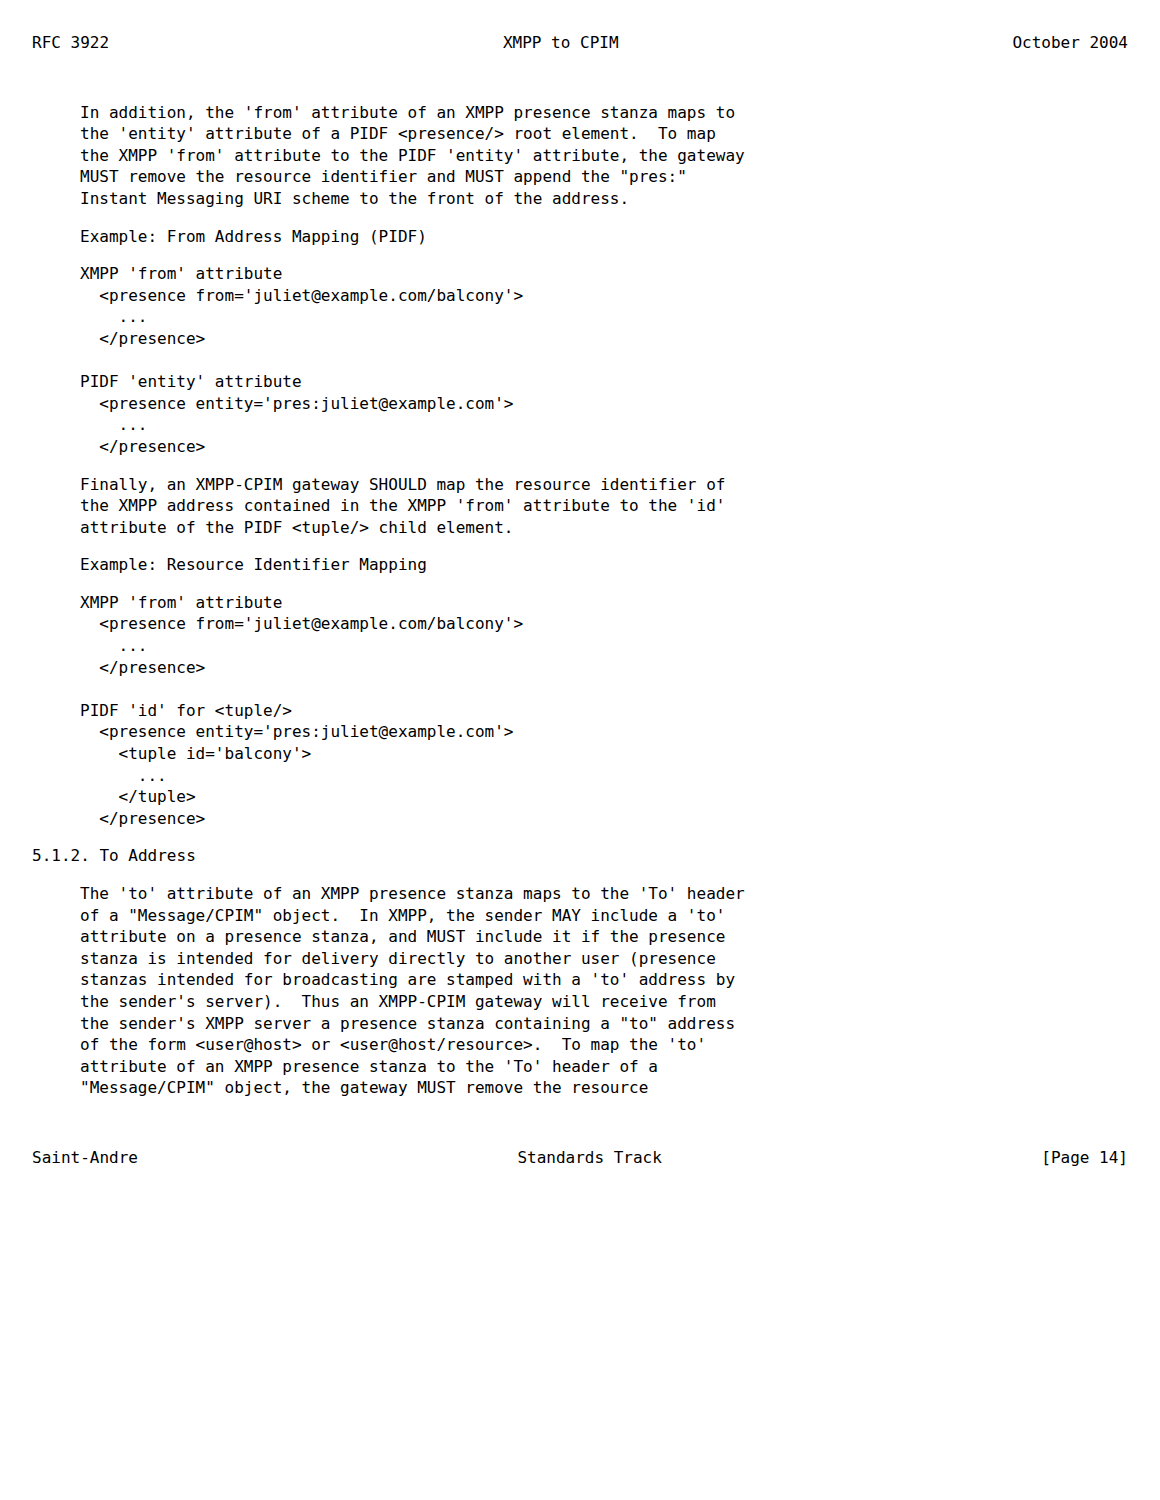RFC 3922 XMPP to CPIM October 2004
In addition, the 'from' attribute of an XMPP presence stanza maps to the 'entity' attribute of a PIDF <presence/> root element. To map the XMPP 'from' attribute to the PIDF 'entity' attribute, the gateway MUST remove the resource identifier and MUST append the "pres:" Instant Messaging URI scheme to the front of the address.
Example: From Address Mapping (PIDF)
XMPP 'from' attribute
  <presence from='juliet@example.com/balcony'>
    ...
  </presence>

PIDF 'entity' attribute
  <presence entity='pres:juliet@example.com'>
    ...
  </presence>
Finally, an XMPP-CPIM gateway SHOULD map the resource identifier of the XMPP address contained in the XMPP 'from' attribute to the 'id' attribute of the PIDF <tuple/> child element.
Example: Resource Identifier Mapping
XMPP 'from' attribute
  <presence from='juliet@example.com/balcony'>
    ...
  </presence>

PIDF 'id' for <tuple/>
  <presence entity='pres:juliet@example.com'>
    <tuple id='balcony'>
      ...
    </tuple>
  </presence>
5.1.2. To Address
The 'to' attribute of an XMPP presence stanza maps to the 'To' header of a "Message/CPIM" object. In XMPP, the sender MAY include a 'to' attribute on a presence stanza, and MUST include it if the presence stanza is intended for delivery directly to another user (presence stanzas intended for broadcasting are stamped with a 'to' address by the sender's server). Thus an XMPP-CPIM gateway will receive from the sender's XMPP server a presence stanza containing a "to" address of the form <user@host> or <user@host/resource>. To map the 'to' attribute of an XMPP presence stanza to the 'To' header of a "Message/CPIM" object, the gateway MUST remove the resource
Saint-Andre Standards Track [Page 14]